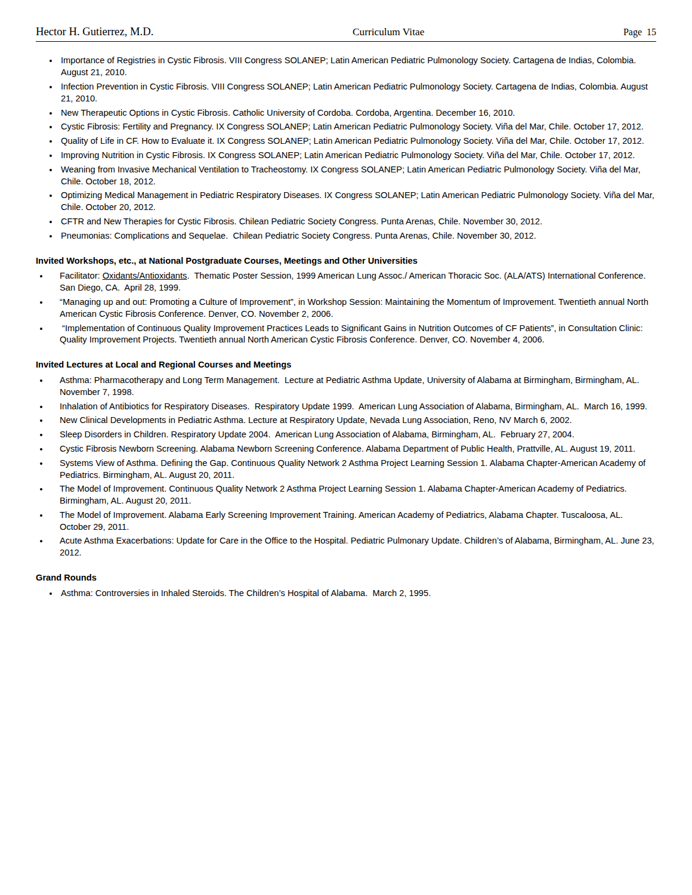Hector H. Gutierrez, M.D. Curriculum Vitae Page 15
Importance of Registries in Cystic Fibrosis. VIII Congress SOLANEP; Latin American Pediatric Pulmonology Society. Cartagena de Indias, Colombia. August 21, 2010.
Infection Prevention in Cystic Fibrosis. VIII Congress SOLANEP; Latin American Pediatric Pulmonology Society. Cartagena de Indias, Colombia. August 21, 2010.
New Therapeutic Options in Cystic Fibrosis. Catholic University of Cordoba. Cordoba, Argentina. December 16, 2010.
Cystic Fibrosis: Fertility and Pregnancy. IX Congress SOLANEP; Latin American Pediatric Pulmonology Society. Viña del Mar, Chile. October 17, 2012.
Quality of Life in CF. How to Evaluate it. IX Congress SOLANEP; Latin American Pediatric Pulmonology Society. Viña del Mar, Chile. October 17, 2012.
Improving Nutrition in Cystic Fibrosis. IX Congress SOLANEP; Latin American Pediatric Pulmonology Society. Viña del Mar, Chile. October 17, 2012.
Weaning from Invasive Mechanical Ventilation to Tracheostomy. IX Congress SOLANEP; Latin American Pediatric Pulmonology Society. Viña del Mar, Chile. October 18, 2012.
Optimizing Medical Management in Pediatric Respiratory Diseases. IX Congress SOLANEP; Latin American Pediatric Pulmonology Society. Viña del Mar, Chile. October 20, 2012.
CFTR and New Therapies for Cystic Fibrosis. Chilean Pediatric Society Congress. Punta Arenas, Chile. November 30, 2012.
Pneumonias: Complications and Sequelae. Chilean Pediatric Society Congress. Punta Arenas, Chile. November 30, 2012.
Invited Workshops, etc., at National Postgraduate Courses, Meetings and Other Universities
Facilitator: Oxidants/Antioxidants. Thematic Poster Session, 1999 American Lung Assoc./ American Thoracic Soc. (ALA/ATS) International Conference. San Diego, CA. April 28, 1999.
“Managing up and out: Promoting a Culture of Improvement”, in Workshop Session: Maintaining the Momentum of Improvement. Twentieth annual North American Cystic Fibrosis Conference. Denver, CO. November 2, 2006.
“Implementation of Continuous Quality Improvement Practices Leads to Significant Gains in Nutrition Outcomes of CF Patients”, in Consultation Clinic: Quality Improvement Projects. Twentieth annual North American Cystic Fibrosis Conference. Denver, CO. November 4, 2006.
Invited Lectures at Local and Regional Courses and Meetings
Asthma: Pharmacotherapy and Long Term Management. Lecture at Pediatric Asthma Update, University of Alabama at Birmingham, Birmingham, AL. November 7, 1998.
Inhalation of Antibiotics for Respiratory Diseases. Respiratory Update 1999. American Lung Association of Alabama, Birmingham, AL. March 16, 1999.
New Clinical Developments in Pediatric Asthma. Lecture at Respiratory Update, Nevada Lung Association, Reno, NV March 6, 2002.
Sleep Disorders in Children. Respiratory Update 2004. American Lung Association of Alabama, Birmingham, AL. February 27, 2004.
Cystic Fibrosis Newborn Screening. Alabama Newborn Screening Conference. Alabama Department of Public Health, Prattville, AL. August 19, 2011.
Systems View of Asthma. Defining the Gap. Continuous Quality Network 2 Asthma Project Learning Session 1. Alabama Chapter-American Academy of Pediatrics. Birmingham, AL. August 20, 2011.
The Model of Improvement. Continuous Quality Network 2 Asthma Project Learning Session 1. Alabama Chapter-American Academy of Pediatrics. Birmingham, AL. August 20, 2011.
The Model of Improvement. Alabama Early Screening Improvement Training. American Academy of Pediatrics, Alabama Chapter. Tuscaloosa, AL. October 29, 2011.
Acute Asthma Exacerbations: Update for Care in the Office to the Hospital. Pediatric Pulmonary Update. Children’s of Alabama, Birmingham, AL. June 23, 2012.
Grand Rounds
Asthma: Controversies in Inhaled Steroids. The Children’s Hospital of Alabama. March 2, 1995.